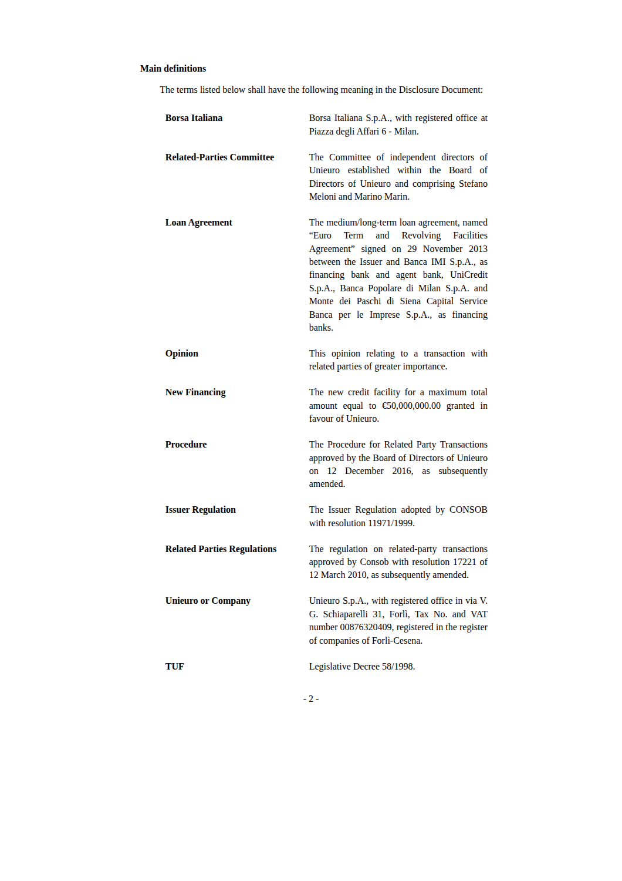Main definitions
The terms listed below shall have the following meaning in the Disclosure Document:
| Borsa Italiana | Borsa Italiana S.p.A., with registered office at Piazza degli Affari 6 - Milan. |
| Related-Parties Committee | The Committee of independent directors of Unieuro established within the Board of Directors of Unieuro and comprising Stefano Meloni and Marino Marin. |
| Loan Agreement | The medium/long-term loan agreement, named “Euro Term and Revolving Facilities Agreement” signed on 29 November 2013 between the Issuer and Banca IMI S.p.A., as financing bank and agent bank, UniCredit S.p.A., Banca Popolare di Milan S.p.A. and Monte dei Paschi di Siena Capital Service Banca per le Imprese S.p.A., as financing banks. |
| Opinion | This opinion relating to a transaction with related parties of greater importance. |
| New Financing | The new credit facility for a maximum total amount equal to €50,000,000.00 granted in favour of Unieuro. |
| Procedure | The Procedure for Related Party Transactions approved by the Board of Directors of Unieuro on 12 December 2016, as subsequently amended. |
| Issuer Regulation | The Issuer Regulation adopted by CONSOB with resolution 11971/1999. |
| Related Parties Regulations | The regulation on related-party transactions approved by Consob with resolution 17221 of 12 March 2010, as subsequently amended. |
| Unieuro or Company | Unieuro S.p.A., with registered office in via V. G. Schiaparelli 31, Forlì, Tax No. and VAT number 00876320409, registered in the register of companies of Forlì-Cesena. |
| TUF | Legislative Decree 58/1998. |
- 2 -